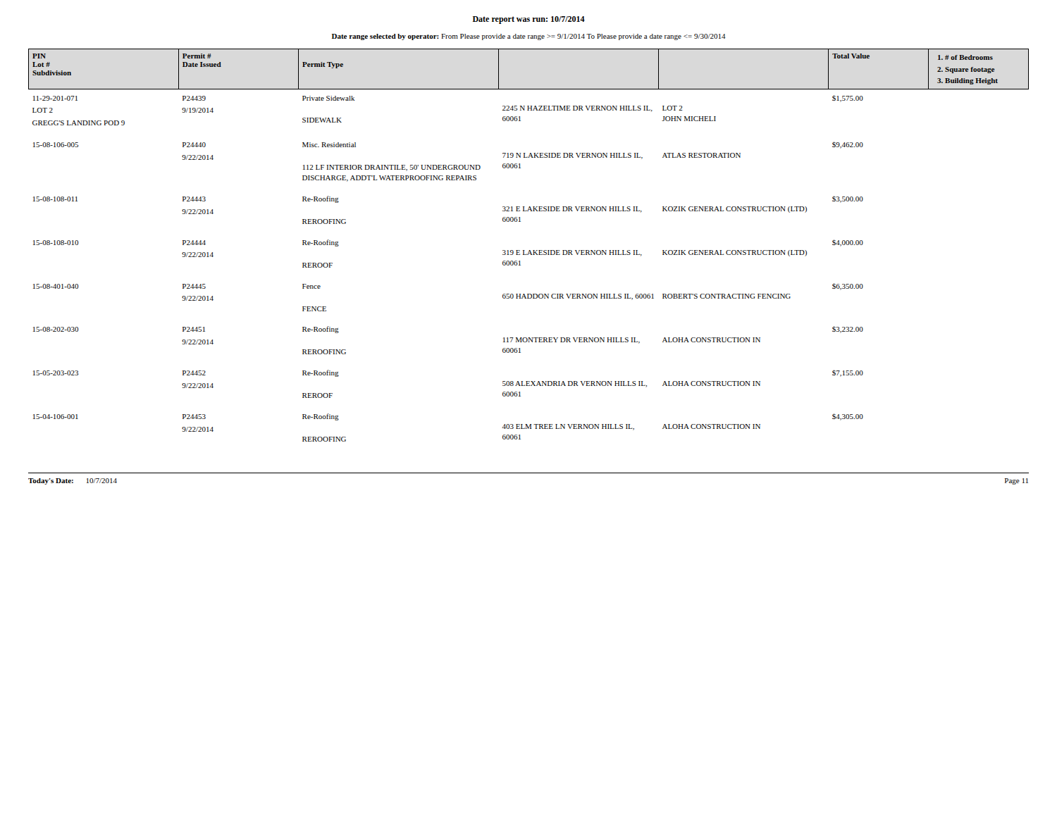Date report was run: 10/7/2014
Date range selected by operator: From Please provide a date range >= 9/1/2014 To Please provide a date range <= 9/30/2014
| PIN Lot # Subdivision | Permit # Date Issued | Permit Type | | | Total Value | # of Bedrooms Square footage Building Height |
| --- | --- | --- | --- | --- | --- | --- |
| 11-29-201-071 LOT 2 GREGG'S LANDING POD 9 | P24439 9/19/2014 | Private Sidewalk SIDEWALK | 2245 N HAZELTIME DR VERNON HILLS IL, 60061 | LOT 2 JOHN MICHELI | $1,575.00 | |
| 15-08-106-005 | P24440 9/22/2014 | Misc. Residential 112 LF INTERIOR DRAINTILE, 50' UNDERGROUND DISCHARGE, ADDT'L WATERPROOFING REPAIRS | 719 N LAKESIDE DR VERNON HILLS IL, 60061 | ATLAS RESTORATION | $9,462.00 | |
| 15-08-108-011 | P24443 9/22/2014 | Re-Roofing REROOFING | 321 E LAKESIDE DR VERNON HILLS IL, 60061 | KOZIK GENERAL CONSTRUCTION (LTD) | $3,500.00 | |
| 15-08-108-010 | P24444 9/22/2014 | Re-Roofing REROOF | 319 E LAKESIDE DR VERNON HILLS IL, 60061 | KOZIK GENERAL CONSTRUCTION (LTD) | $4,000.00 | |
| 15-08-401-040 | P24445 9/22/2014 | Fence FENCE | 650 HADDON CIR VERNON HILLS IL, 60061 | ROBERT'S CONTRACTING FENCING | $6,350.00 | |
| 15-08-202-030 | P24451 9/22/2014 | Re-Roofing REROOFING | 117 MONTEREY DR VERNON HILLS IL, 60061 | ALOHA CONSTRUCTION IN | $3,232.00 | |
| 15-05-203-023 | P24452 9/22/2014 | Re-Roofing REROOF | 508 ALEXANDRIA DR VERNON HILLS IL, 60061 | ALOHA CONSTRUCTION IN | $7,155.00 | |
| 15-04-106-001 | P24453 9/22/2014 | Re-Roofing REROOFING | 403 ELM TREE LN VERNON HILLS IL, 60061 | ALOHA CONSTRUCTION IN | $4,305.00 | |
Today's Date: 10/7/2014
Page 11